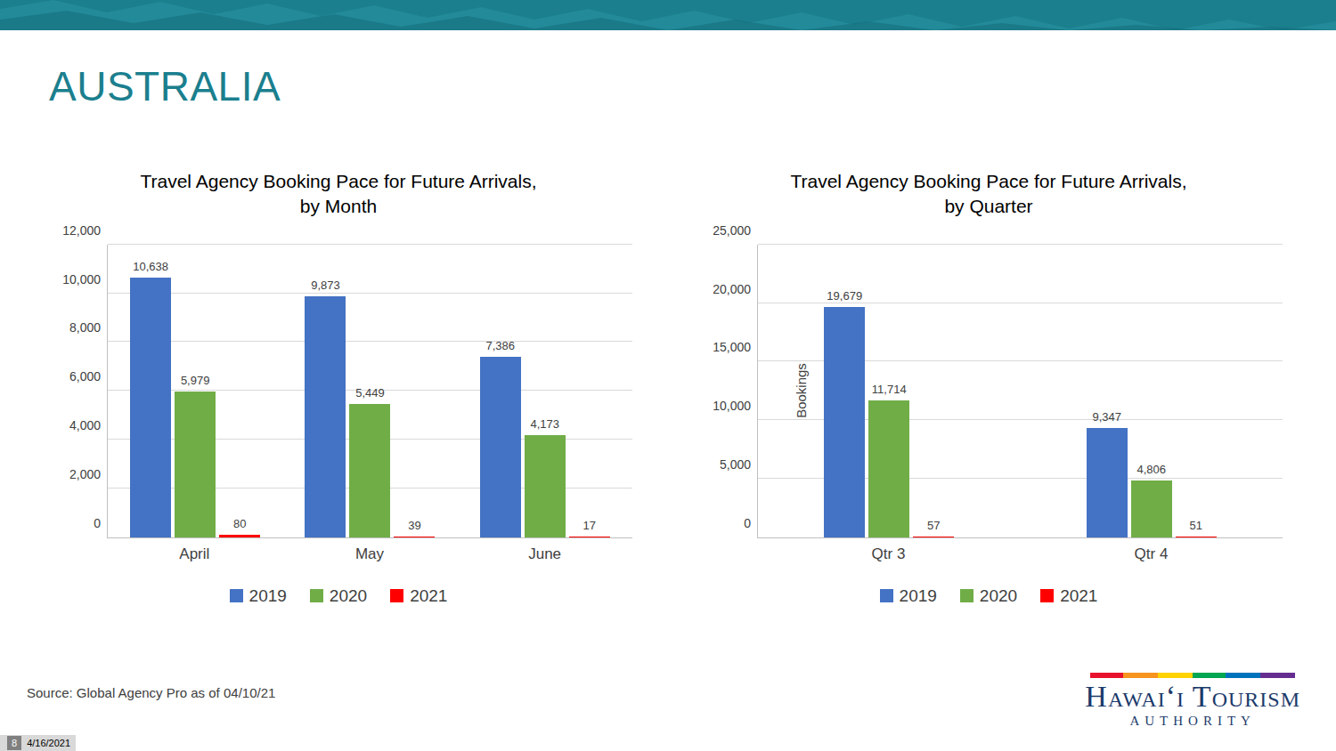AUSTRALIA
Travel Agency Booking Pace for Future Arrivals,
by Month
Bookings
12,000
10,000
8,000
6,000
4,000
2,000
0
10,638
5,979
80
9,873
5,449
39
7,386
4,173
17
April
May
June
2019 2020 2021
Travel Agency Booking Pace for Future Arrivals,
by Quarter
Bookings
25,000
20,000
15,000
10,000
5,000
0
19,679
11,714
57
9,347
4,806
51
Qtr 3
Qtr 4
2019 2020 2021
Source: Global Agency Pro as of 04/10/21
84/16/2021
HAWAIʻI TOURISM
AUTHORITY